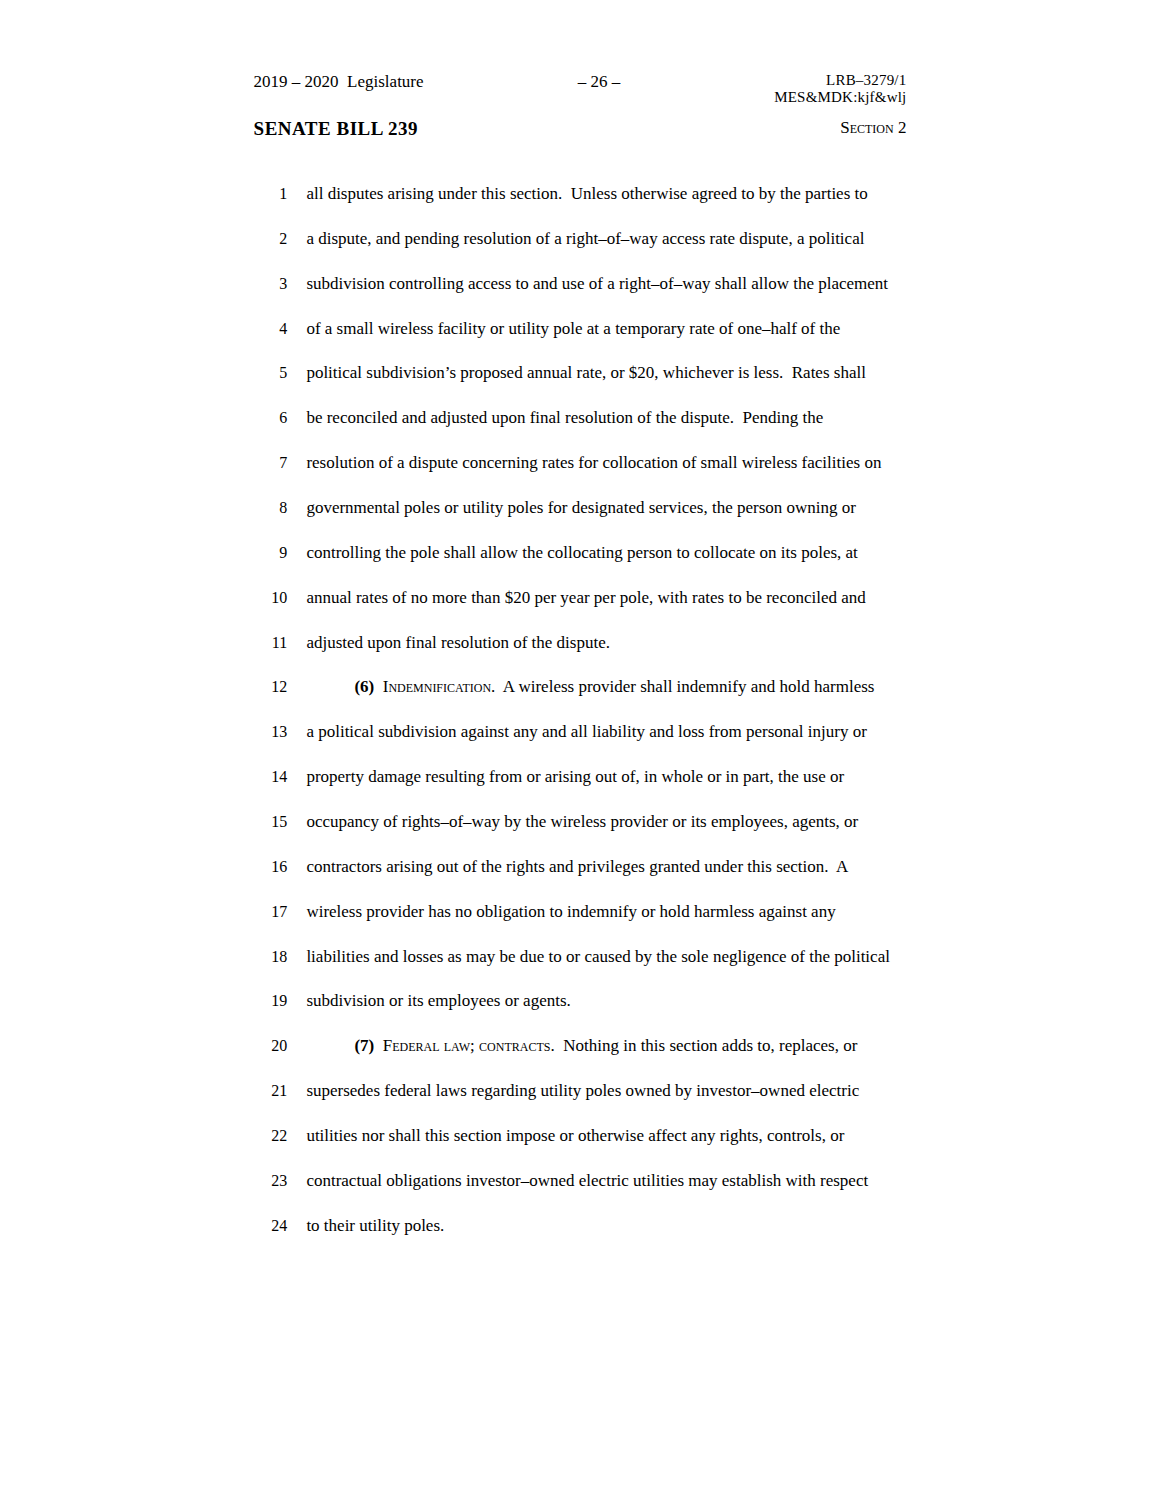2019 – 2020 Legislature
– 26 –
LRB–3279/1
MES&MDK:kjf&wlj
SENATE BILL 239
Section 2
all disputes arising under this section. Unless otherwise agreed to by the parties to
a dispute, and pending resolution of a right–of–way access rate dispute, a political
subdivision controlling access to and use of a right–of–way shall allow the placement
of a small wireless facility or utility pole at a temporary rate of one–half of the
political subdivision’s proposed annual rate, or $20, whichever is less. Rates shall
be reconciled and adjusted upon final resolution of the dispute. Pending the
resolution of a dispute concerning rates for collocation of small wireless facilities on
governmental poles or utility poles for designated services, the person owning or
controlling the pole shall allow the collocating person to collocate on its poles, at
annual rates of no more than $20 per year per pole, with rates to be reconciled and
adjusted upon final resolution of the dispute.
(6) Indemnification. A wireless provider shall indemnify and hold harmless
a political subdivision against any and all liability and loss from personal injury or
property damage resulting from or arising out of, in whole or in part, the use or
occupancy of rights–of–way by the wireless provider or its employees, agents, or
contractors arising out of the rights and privileges granted under this section. A
wireless provider has no obligation to indemnify or hold harmless against any
liabilities and losses as may be due to or caused by the sole negligence of the political
subdivision or its employees or agents.
(7) Federal law; contracts. Nothing in this section adds to, replaces, or
supersedes federal laws regarding utility poles owned by investor–owned electric
utilities nor shall this section impose or otherwise affect any rights, controls, or
contractual obligations investor–owned electric utilities may establish with respect
to their utility poles.